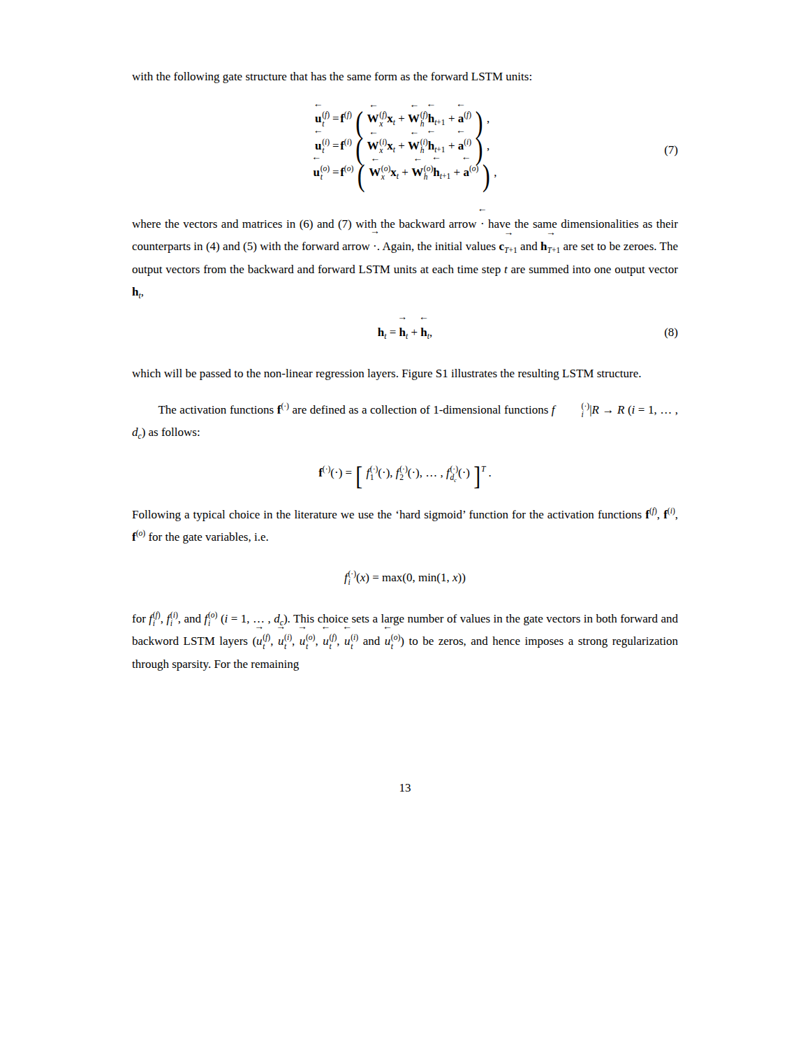with the following gate structure that has the same form as the forward LSTM units:
| ← u ( f ) t | = | f ( f ) ( ← W ( f ) x x t + ← W ( f ) h ← h t +1 + ← a ( f ) ) , |
| ← u ( i ) t | = | f ( i ) ( ← W ( i ) x x t + ← W ( i ) h ← h t +1 + ← a ( i ) ) , |
| ← u ( o ) t | = | f ( o ) ( ← W ( o ) x x t + ← W ( o ) h ← h t +1 + ← a ( o ) ) , |
(7)
where the vectors and matrices in (6) and (7) with the backward arrow ←· have the same dimensionalities as their counterparts in (4) and (5) with the forward arrow →·. Again, the initial values →cT+1 and →hT+1 are set to be zeroes. The output vectors from the backward and forward LSTM units at each time step t are summed into one output vector ht,
ht = →ht + ←ht,
(8)
which will be passed to the non-linear regression layers. Figure S1 illustrates the resulting LSTM structure.
The activation functions f(·) are defined as a collection of 1-dimensional functions f(·) i|R → R (i = 1, … , dc) as follows:
f(·)(·) = [ f(·) 1(·), f(·) 2(·), … , f(·) dc(·) ]T .
Following a typical choice in the literature we use the ‘hard sigmoid’ function for the activation functions f(f), f(i), f(o) for the gate variables, i.e.
f(·) i(x) = max(0, min(1, x))
for f(f) i, f(i) i, and f(o) i (i = 1, … , dc). This choice sets a large number of values in the gate vectors in both forward and backword LSTM layers (→u(f) t, →u(i) t, →u(o) t, ←u(f) t, ←u(i) t and ←u(o) t) to be zeros, and hence imposes a strong regularization through sparsity. For the remaining
13